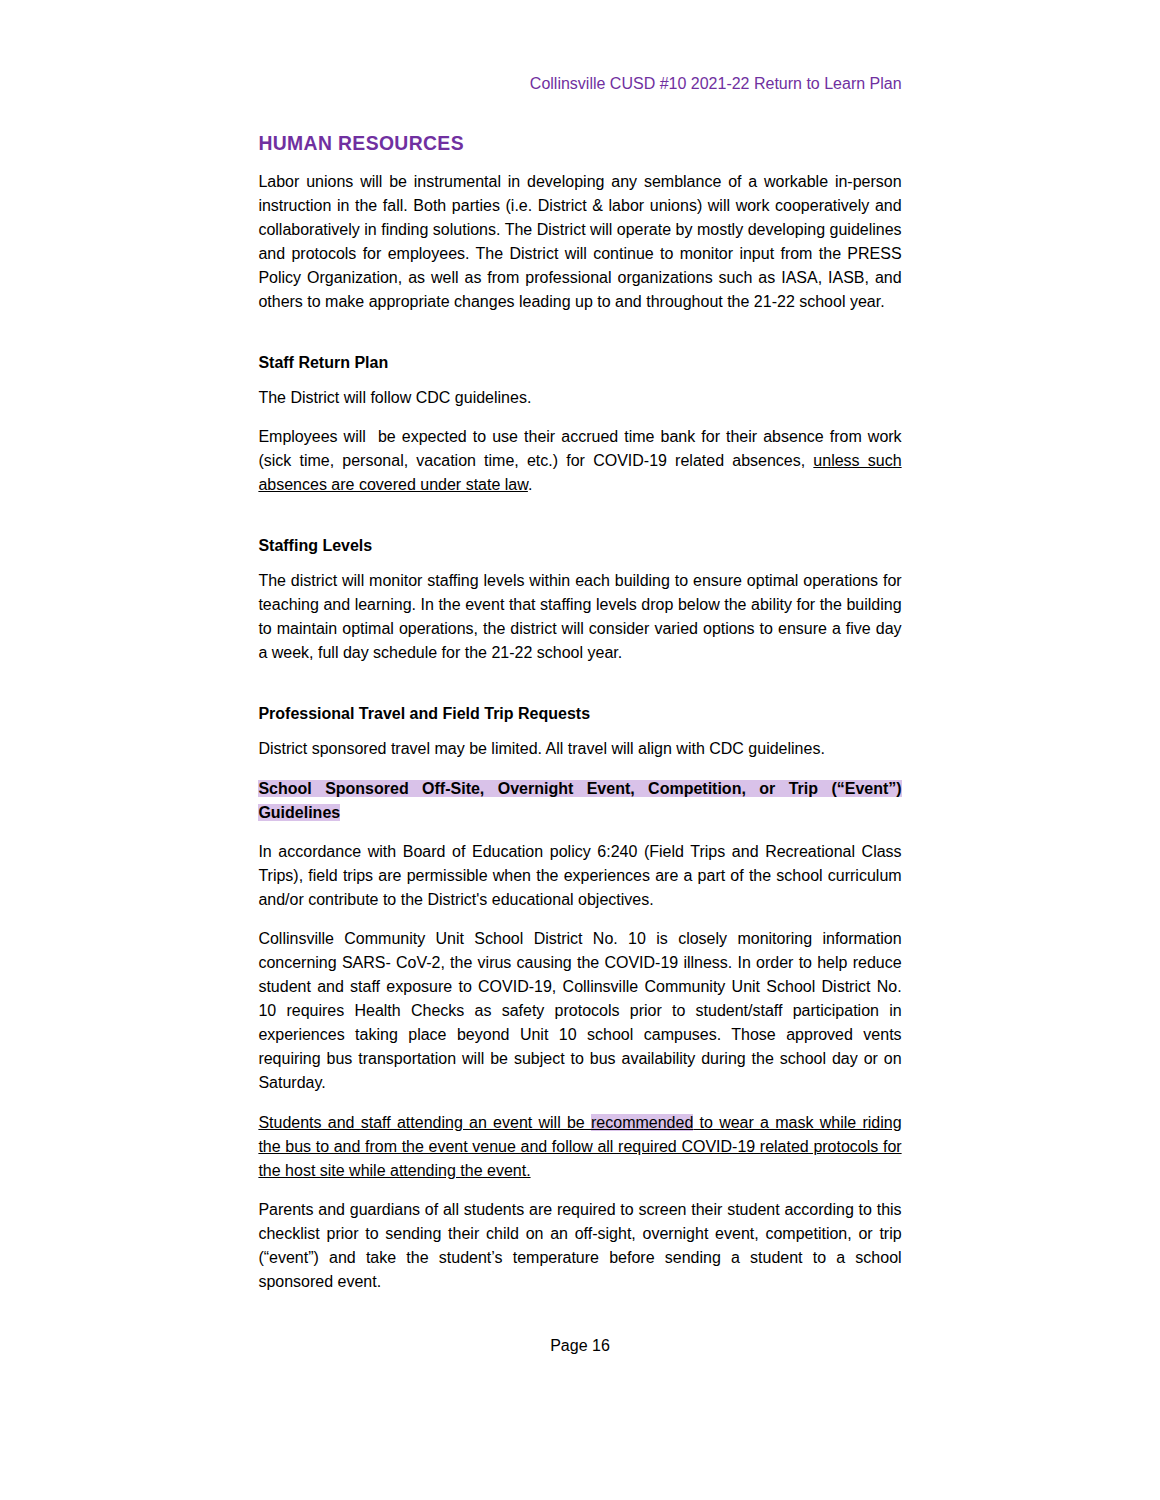Collinsville CUSD #10 2021-22 Return to Learn Plan
Human Resources
Labor unions will be instrumental in developing any semblance of a workable in-person instruction in the fall. Both parties (i.e. District & labor unions) will work cooperatively and collaboratively in finding solutions. The District will operate by mostly developing guidelines and protocols for employees. The District will continue to monitor input from the PRESS Policy Organization, as well as from professional organizations such as IASA, IASB, and others to make appropriate changes leading up to and throughout the 21-22 school year.
Staff Return Plan
The District will follow CDC guidelines.
Employees will be expected to use their accrued time bank for their absence from work (sick time, personal, vacation time, etc.) for COVID-19 related absences, unless such absences are covered under state law.
Staffing Levels
The district will monitor staffing levels within each building to ensure optimal operations for teaching and learning. In the event that staffing levels drop below the ability for the building to maintain optimal operations, the district will consider varied options to ensure a five day a week, full day schedule for the 21-22 school year.
Professional Travel and Field Trip Requests
District sponsored travel may be limited. All travel will align with CDC guidelines.
School Sponsored Off-Site, Overnight Event, Competition, or Trip (“Event”) Guidelines
In accordance with Board of Education policy 6:240 (Field Trips and Recreational Class Trips), field trips are permissible when the experiences are a part of the school curriculum and/or contribute to the District's educational objectives.
Collinsville Community Unit School District No. 10 is closely monitoring information concerning SARS- CoV-2, the virus causing the COVID-19 illness. In order to help reduce student and staff exposure to COVID-19, Collinsville Community Unit School District No. 10 requires Health Checks as safety protocols prior to student/staff participation in experiences taking place beyond Unit 10 school campuses. Those approved vents requiring bus transportation will be subject to bus availability during the school day or on Saturday.
Students and staff attending an event will be recommended to wear a mask while riding the bus to and from the event venue and follow all required COVID-19 related protocols for the host site while attending the event.
Parents and guardians of all students are required to screen their student according to this checklist prior to sending their child on an off-sight, overnight event, competition, or trip (“event”) and take the student’s temperature before sending a student to a school sponsored event.
Page 16